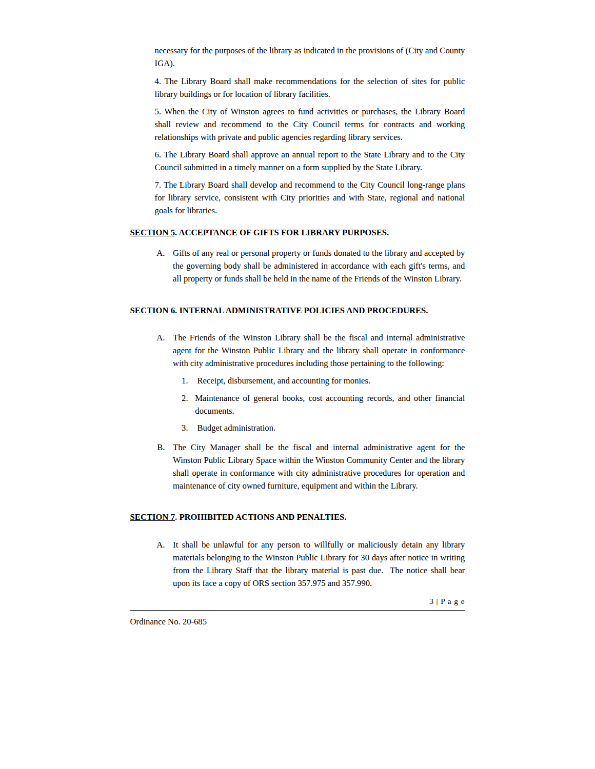necessary for the purposes of the library as indicated in the provisions of (City and County IGA).
4. The Library Board shall make recommendations for the selection of sites for public library buildings or for location of library facilities.
5. When the City of Winston agrees to fund activities or purchases, the Library Board shall review and recommend to the City Council terms for contracts and working relationships with private and public agencies regarding library services.
6. The Library Board shall approve an annual report to the State Library and to the City Council submitted in a timely manner on a form supplied by the State Library.
7. The Library Board shall develop and recommend to the City Council long-range plans for library service, consistent with City priorities and with State, regional and national goals for libraries.
SECTION 5. ACCEPTANCE OF GIFTS FOR LIBRARY PURPOSES.
Gifts of any real or personal property or funds donated to the library and accepted by the governing body shall be administered in accordance with each gift's terms, and all property or funds shall be held in the name of the Friends of the Winston Library.
SECTION 6. INTERNAL ADMINISTRATIVE POLICIES AND PROCEDURES.
The Friends of the Winston Library shall be the fiscal and internal administrative agent for the Winston Public Library and the library shall operate in conformance with city administrative procedures including those pertaining to the following:
Receipt, disbursement, and accounting for monies.
Maintenance of general books, cost accounting records, and other financial documents.
Budget administration.
The City Manager shall be the fiscal and internal administrative agent for the Winston Public Library Space within the Winston Community Center and the library shall operate in conformance with city administrative procedures for operation and maintenance of city owned furniture, equipment and within the Library.
SECTION 7. PROHIBITED ACTIONS AND PENALTIES.
It shall be unlawful for any person to willfully or maliciously detain any library materials belonging to the Winston Public Library for 30 days after notice in writing from the Library Staff that the library material is past due. The notice shall bear upon its face a copy of ORS section 357.975 and 357.990.
3 | P a g e
Ordinance No. 20-685